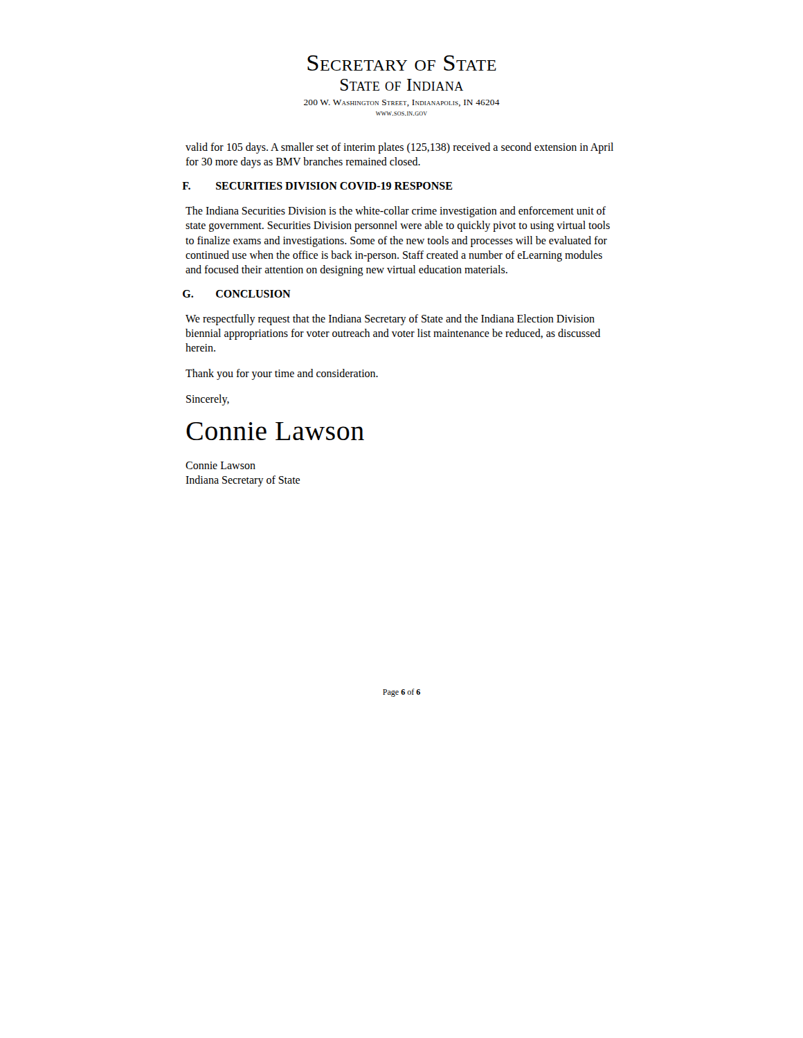Secretary of State
State of Indiana
200 W. Washington Street, Indianapolis, IN 46204
www.sos.in.gov
valid for 105 days. A smaller set of interim plates (125,138) received a second extension in April for 30 more days as BMV branches remained closed.
F. SECURITIES DIVISION COVID-19 RESPONSE
The Indiana Securities Division is the white-collar crime investigation and enforcement unit of state government. Securities Division personnel were able to quickly pivot to using virtual tools to finalize exams and investigations. Some of the new tools and processes will be evaluated for continued use when the office is back in-person. Staff created a number of eLearning modules and focused their attention on designing new virtual education materials.
G. CONCLUSION
We respectfully request that the Indiana Secretary of State and the Indiana Election Division biennial appropriations for voter outreach and voter list maintenance be reduced, as discussed herein.
Thank you for your time and consideration.
Sincerely,
Connie Lawson
Connie Lawson
Indiana Secretary of State
Page 6 of 6